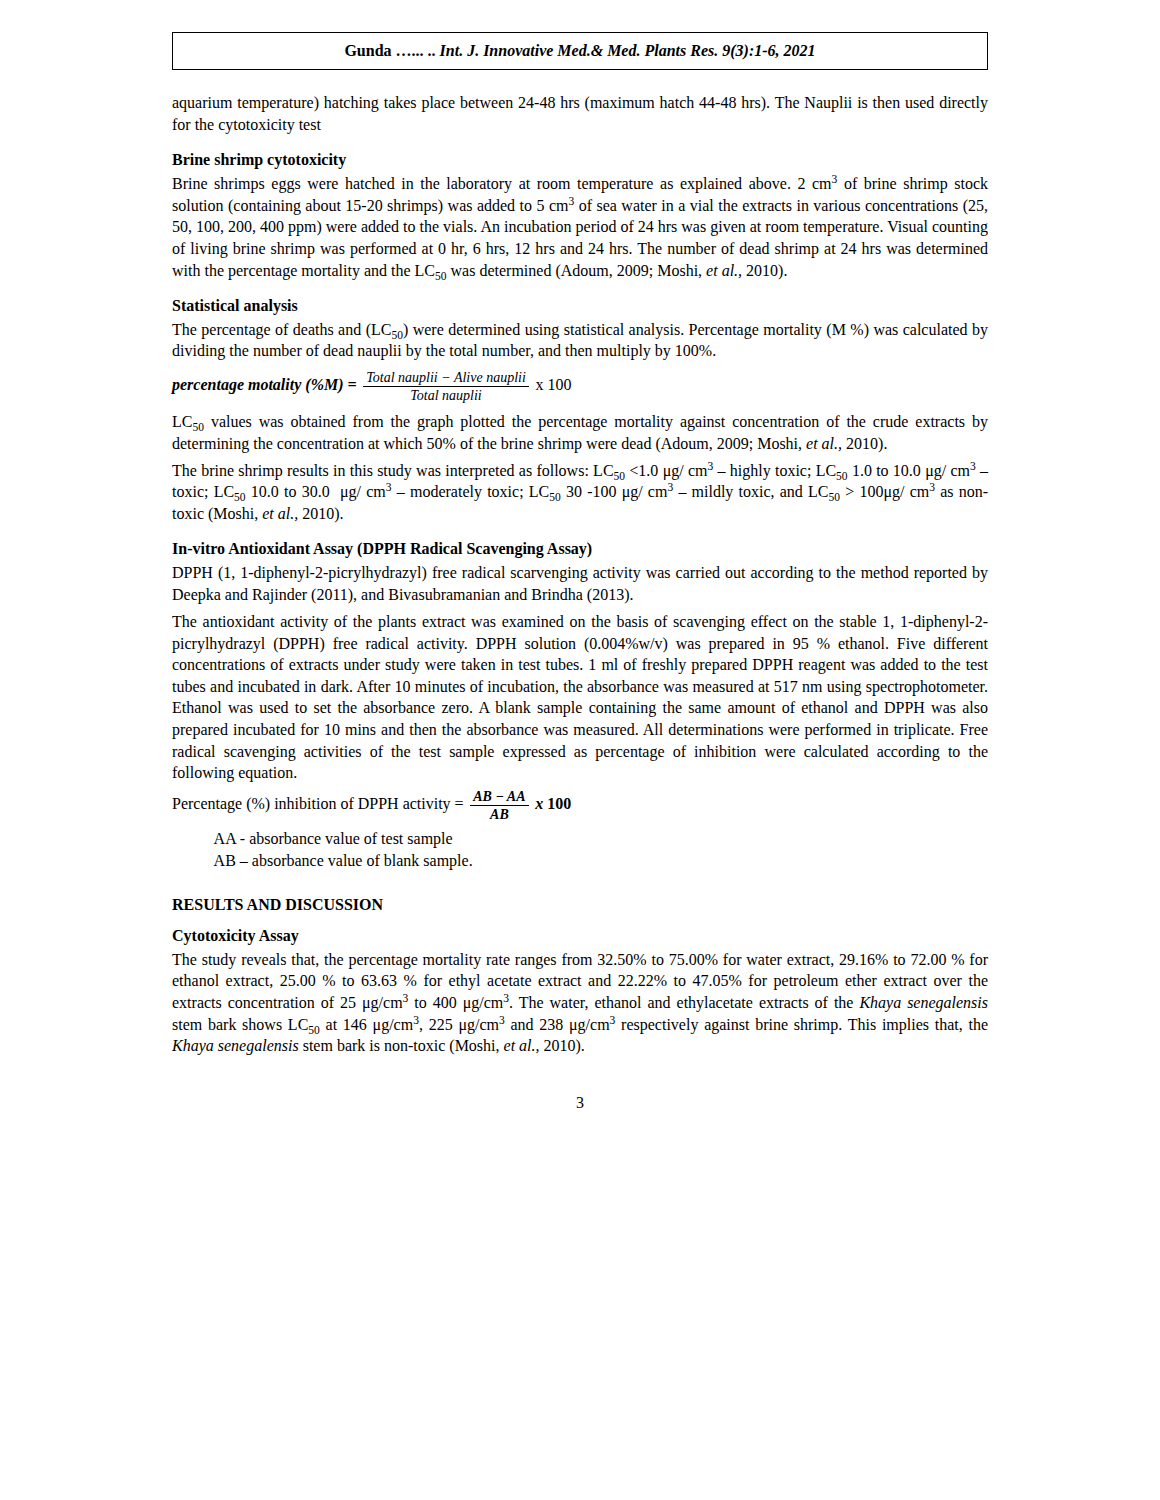Gunda …... .. Int. J. Innovative Med.& Med. Plants Res. 9(3):1-6, 2021
aquarium temperature) hatching takes place between 24-48 hrs (maximum hatch 44-48 hrs). The Nauplii is then used directly for the cytotoxicity test
Brine shrimp cytotoxicity
Brine shrimps eggs were hatched in the laboratory at room temperature as explained above. 2 cm3 of brine shrimp stock solution (containing about 15-20 shrimps) was added to 5 cm3 of sea water in a vial the extracts in various concentrations (25, 50, 100, 200, 400 ppm) were added to the vials. An incubation period of 24 hrs was given at room temperature. Visual counting of living brine shrimp was performed at 0 hr, 6 hrs, 12 hrs and 24 hrs. The number of dead shrimp at 24 hrs was determined with the percentage mortality and the LC50 was determined (Adoum, 2009; Moshi, et al., 2010).
Statistical analysis
The percentage of deaths and (LC50) were determined using statistical analysis. Percentage mortality (M %) was calculated by dividing the number of dead nauplii by the total number, and then multiply by 100%.
percentage motality (%M) = Total nauplii − Alive nauplii Total nauplii x 100
LC50 values was obtained from the graph plotted the percentage mortality against concentration of the crude extracts by determining the concentration at which 50% of the brine shrimp were dead (Adoum, 2009; Moshi, et al., 2010).
The brine shrimp results in this study was interpreted as follows: LC50 <1.0 μg/ cm3 – highly toxic; LC50 1.0 to 10.0 μg/ cm3 – toxic; LC50 10.0 to 30.0 μg/ cm3 – moderately toxic; LC50 30 -100 μg/ cm3 – mildly toxic, and LC50 > 100μg/ cm3 as non-toxic (Moshi, et al., 2010).
In-vitro Antioxidant Assay (DPPH Radical Scavenging Assay)
DPPH (1, 1-diphenyl-2-picrylhydrazyl) free radical scarvenging activity was carried out according to the method reported by Deepka and Rajinder (2011), and Bivasubramanian and Brindha (2013).
The antioxidant activity of the plants extract was examined on the basis of scavenging effect on the stable 1, 1-diphenyl-2-picrylhydrazyl (DPPH) free radical activity. DPPH solution (0.004%w/v) was prepared in 95 % ethanol. Five different concentrations of extracts under study were taken in test tubes. 1 ml of freshly prepared DPPH reagent was added to the test tubes and incubated in dark. After 10 minutes of incubation, the absorbance was measured at 517 nm using spectrophotometer. Ethanol was used to set the absorbance zero. A blank sample containing the same amount of ethanol and DPPH was also prepared incubated for 10 mins and then the absorbance was measured. All determinations were performed in triplicate. Free radical scavenging activities of the test sample expressed as percentage of inhibition were calculated according to the following equation.
Percentage (%) inhibition of DPPH activity = AB − AA AB x 100
AA - absorbance value of test sample
AB – absorbance value of blank sample.
RESULTS AND DISCUSSION
Cytotoxicity Assay
The study reveals that, the percentage mortality rate ranges from 32.50% to 75.00% for water extract, 29.16% to 72.00 % for ethanol extract, 25.00 % to 63.63 % for ethyl acetate extract and 22.22% to 47.05% for petroleum ether extract over the extracts concentration of 25 μg/cm3 to 400 μg/cm3. The water, ethanol and ethylacetate extracts of the Khaya senegalensis stem bark shows LC50 at 146 μg/cm3, 225 μg/cm3 and 238 μg/cm3 respectively against brine shrimp. This implies that, the Khaya senegalensis stem bark is non-toxic (Moshi, et al., 2010).
3